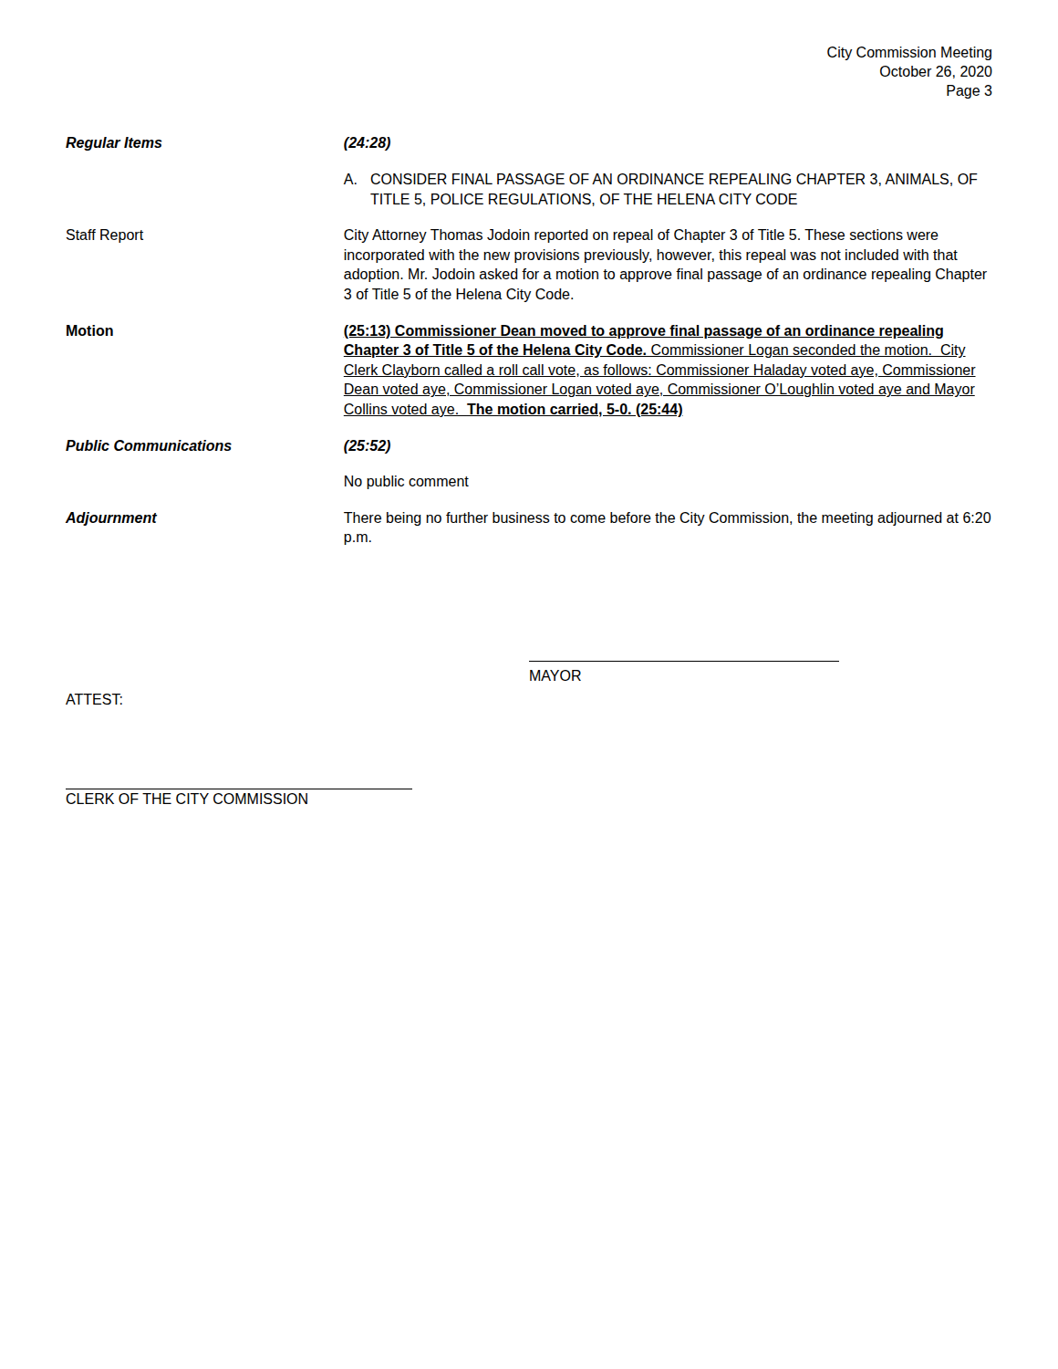City Commission Meeting
October 26, 2020
Page 3
| Regular Items | (24:28) |
| | A. CONSIDER FINAL PASSAGE OF AN ORDINANCE REPEALING CHAPTER 3, ANIMALS, OF TITLE 5, POLICE REGULATIONS, OF THE HELENA CITY CODE |
| Staff Report | City Attorney Thomas Jodoin reported on repeal of Chapter 3 of Title 5. These sections were incorporated with the new provisions previously, however, this repeal was not included with that adoption. Mr. Jodoin asked for a motion to approve final passage of an ordinance repealing Chapter 3 of Title 5 of the Helena City Code. |
| Motion | (25:13) Commissioner Dean moved to approve final passage of an ordinance repealing Chapter 3 of Title 5 of the Helena City Code. Commissioner Logan seconded the motion. City Clerk Clayborn called a roll call vote, as follows: Commissioner Haladay voted aye, Commissioner Dean voted aye, Commissioner Logan voted aye, Commissioner O’Loughlin voted aye and Mayor Collins voted aye. The motion carried, 5-0. (25:44) |
| Public Communications | (25:52) |
| | No public comment |
| Adjournment | There being no further business to come before the City Commission, the meeting adjourned at 6:20 p.m. |
MAYOR
ATTEST:
CLERK OF THE CITY COMMISSION